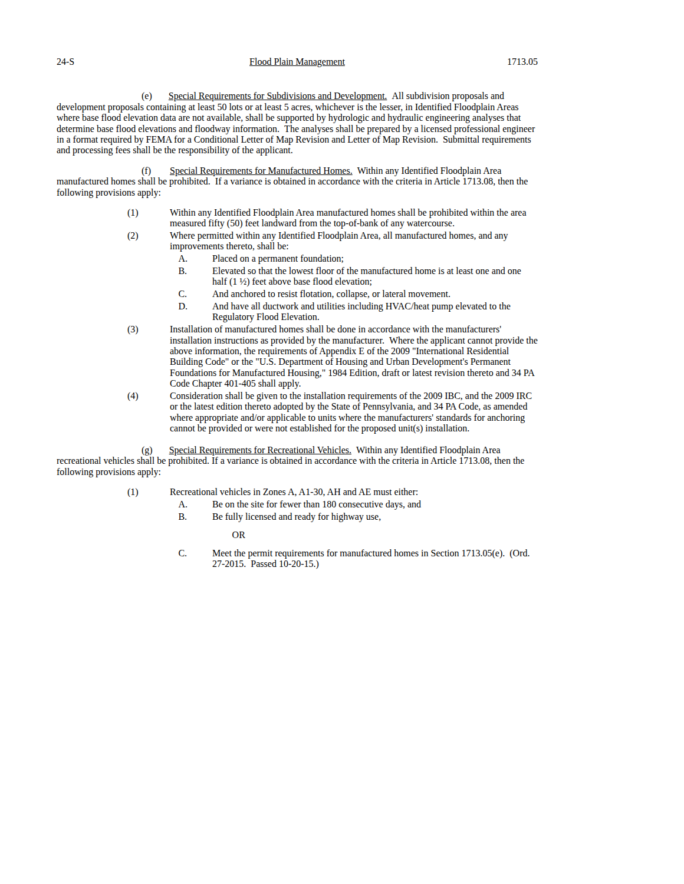24-S
Flood Plain Management
1713.05
(e) Special Requirements for Subdivisions and Development. All subdivision proposals and development proposals containing at least 50 lots or at least 5 acres, whichever is the lesser, in Identified Floodplain Areas where base flood elevation data are not available, shall be supported by hydrologic and hydraulic engineering analyses that determine base flood elevations and floodway information. The analyses shall be prepared by a licensed professional engineer in a format required by FEMA for a Conditional Letter of Map Revision and Letter of Map Revision. Submittal requirements and processing fees shall be the responsibility of the applicant.
(f) Special Requirements for Manufactured Homes. Within any Identified Floodplain Area manufactured homes shall be prohibited. If a variance is obtained in accordance with the criteria in Article 1713.08, then the following provisions apply:
(1) Within any Identified Floodplain Area manufactured homes shall be prohibited within the area measured fifty (50) feet landward from the top-of-bank of any watercourse.
(2) Where permitted within any Identified Floodplain Area, all manufactured homes, and any improvements thereto, shall be:
A. Placed on a permanent foundation;
B. Elevated so that the lowest floor of the manufactured home is at least one and one half (1 ½) feet above base flood elevation;
C. And anchored to resist flotation, collapse, or lateral movement.
D. And have all ductwork and utilities including HVAC/heat pump elevated to the Regulatory Flood Elevation.
(3) Installation of manufactured homes shall be done in accordance with the manufacturers' installation instructions as provided by the manufacturer. Where the applicant cannot provide the above information, the requirements of Appendix E of the 2009 "International Residential Building Code" or the "U.S. Department of Housing and Urban Development's Permanent Foundations for Manufactured Housing," 1984 Edition, draft or latest revision thereto and 34 PA Code Chapter 401-405 shall apply.
(4) Consideration shall be given to the installation requirements of the 2009 IBC, and the 2009 IRC or the latest edition thereto adopted by the State of Pennsylvania, and 34 PA Code, as amended where appropriate and/or applicable to units where the manufacturers' standards for anchoring cannot be provided or were not established for the proposed unit(s) installation.
(g) Special Requirements for Recreational Vehicles. Within any Identified Floodplain Area recreational vehicles shall be prohibited. If a variance is obtained in accordance with the criteria in Article 1713.08, then the following provisions apply:
(1) Recreational vehicles in Zones A, A1-30, AH and AE must either:
A. Be on the site for fewer than 180 consecutive days, and
B. Be fully licensed and ready for highway use,
OR
C. Meet the permit requirements for manufactured homes in Section 1713.05(e). (Ord. 27-2015. Passed 10-20-15.)